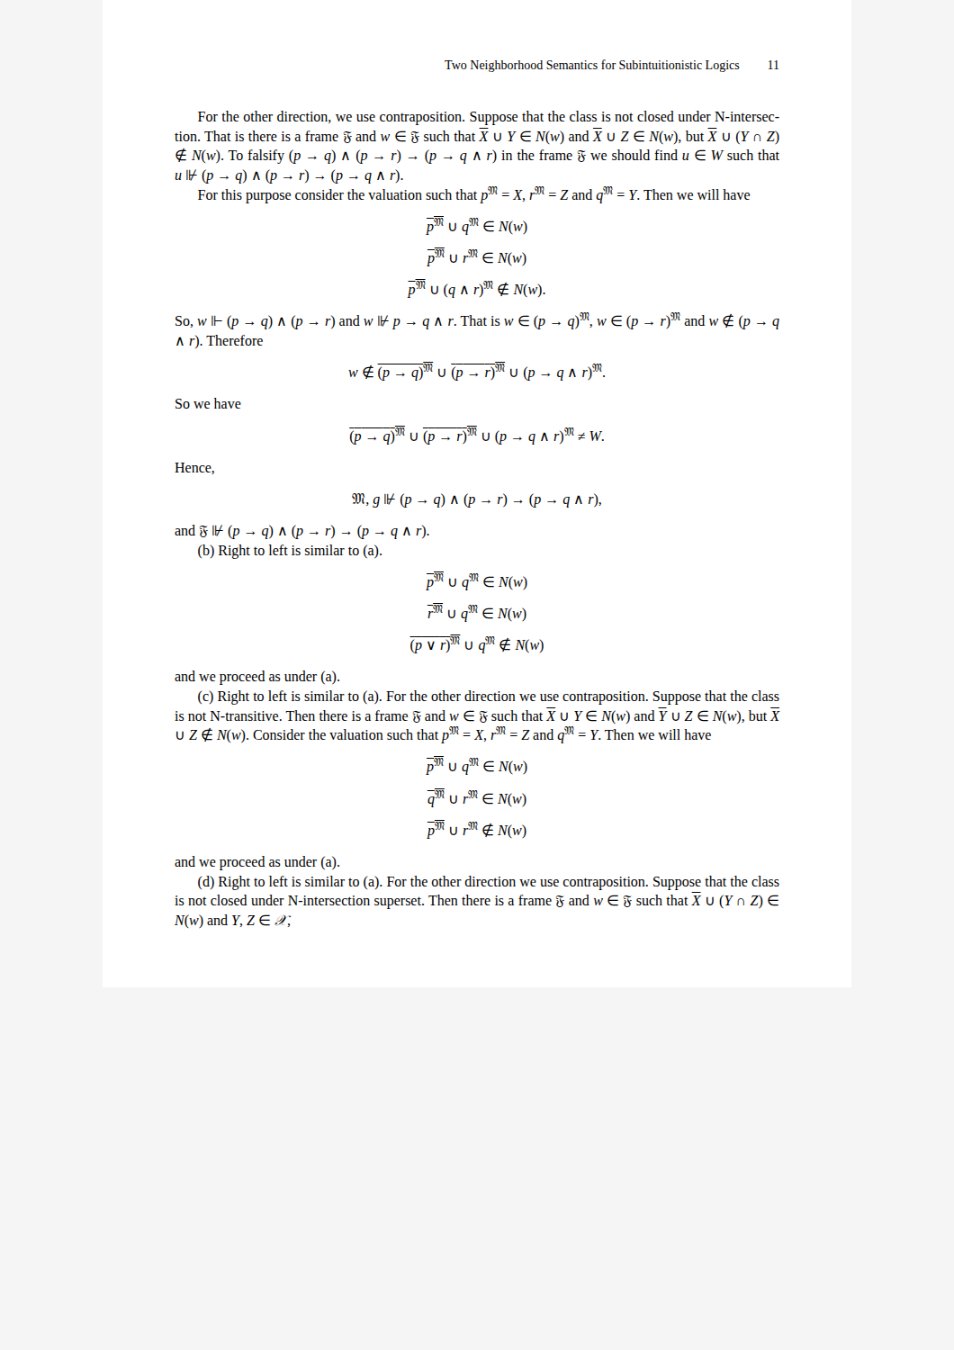Two Neighborhood Semantics for Subintuitionistic Logics 11
For the other direction, we use contraposition. Suppose that the class is not closed under N-intersection. That is there is a frame 𝔉 and w ∈ 𝔉 such that X ∪ Y ∈ N(w) and X ∪ Z ∈ N(w), but X ∪ (Y ∩ Z) ∉ N(w). To falsify (p → q) ∧ (p → r) → (p → q ∧ r) in the frame 𝔉 we should find u ∈ W such that u ⊮ (p → q) ∧ (p → r) → (p → q ∧ r).
For this purpose consider the valuation such that p𝔐 = X, r𝔐 = Z and q𝔐 = Y. Then we will have
p𝔐 ∪ q𝔐 ∈ N(w)
p𝔐 ∪ r𝔐 ∈ N(w)
p𝔐 ∪ (q ∧ r)𝔐 ∉ N(w).
So, w ⊩ (p → q) ∧ (p → r) and w ⊮ p → q ∧ r. That is w ∈ (p → q)𝔐, w ∈ (p → r)𝔐 and w ∉ (p → q ∧ r). Therefore
w ∉ (p → q)𝔐 ∪ (p → r)𝔐 ∪ (p → q ∧ r)𝔐.
So we have
(p → q)𝔐 ∪ (p → r)𝔐 ∪ (p → q ∧ r)𝔐 ≠ W.
Hence,
𝔐, g ⊮ (p → q) ∧ (p → r) → (p → q ∧ r),
and 𝔉 ⊮ (p → q) ∧ (p → r) → (p → q ∧ r).
(b) Right to left is similar to (a).
p𝔐 ∪ q𝔐 ∈ N(w)
r𝔐 ∪ q𝔐 ∈ N(w)
(p ∨ r)𝔐 ∪ q𝔐 ∉ N(w)
and we proceed as under (a).
(c) Right to left is similar to (a). For the other direction we use contraposition. Suppose that the class is not N-transitive. Then there is a frame 𝔉 and w ∈ 𝔉 such that X ∪ Y ∈ N(w) and Y ∪ Z ∈ N(w), but X ∪ Z ∉ N(w). Consider the valuation such that p𝔐 = X, r𝔐 = Z and q𝔐 = Y. Then we will have
p𝔐 ∪ q𝔐 ∈ N(w)
q𝔐 ∪ r𝔐 ∈ N(w)
p𝔐 ∪ r𝔐 ∉ N(w)
and we proceed as under (a).
(d) Right to left is similar to (a). For the other direction we use contraposition. Suppose that the class is not closed under N-intersection superset. Then there is a frame 𝔉 and w ∈ 𝔉 such that X ∪ (Y ∩ Z) ∈ N(w) and Y, Z ∈ 𝒳,